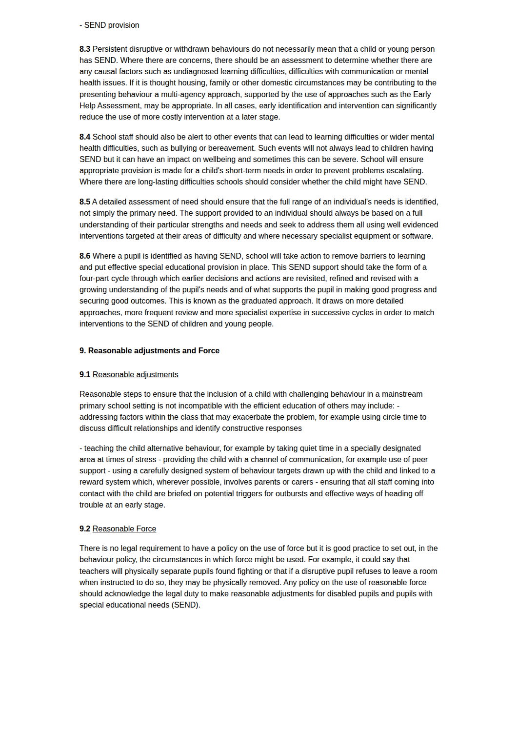- SEND provision
8.3 Persistent disruptive or withdrawn behaviours do not necessarily mean that a child or young person has SEND. Where there are concerns, there should be an assessment to determine whether there are any causal factors such as undiagnosed learning difficulties, difficulties with communication or mental health issues. If it is thought housing, family or other domestic circumstances may be contributing to the presenting behaviour a multi-agency approach, supported by the use of approaches such as the Early Help Assessment, may be appropriate. In all cases, early identification and intervention can significantly reduce the use of more costly intervention at a later stage.
8.4 School staff should also be alert to other events that can lead to learning difficulties or wider mental health difficulties, such as bullying or bereavement. Such events will not always lead to children having SEND but it can have an impact on wellbeing and sometimes this can be severe. School will ensure appropriate provision is made for a child's short-term needs in order to prevent problems escalating. Where there are long-lasting difficulties schools should consider whether the child might have SEND.
8.5 A detailed assessment of need should ensure that the full range of an individual's needs is identified, not simply the primary need. The support provided to an individual should always be based on a full understanding of their particular strengths and needs and seek to address them all using well evidenced interventions targeted at their areas of difficulty and where necessary specialist equipment or software.
8.6 Where a pupil is identified as having SEND, school will take action to remove barriers to learning and put effective special educational provision in place. This SEND support should take the form of a four-part cycle through which earlier decisions and actions are revisited, refined and revised with a growing understanding of the pupil's needs and of what supports the pupil in making good progress and securing good outcomes. This is known as the graduated approach. It draws on more detailed approaches, more frequent review and more specialist expertise in successive cycles in order to match interventions to the SEND of children and young people.
9. Reasonable adjustments and Force
9.1 Reasonable adjustments
Reasonable steps to ensure that the inclusion of a child with challenging behaviour in a mainstream primary school setting is not incompatible with the efficient education of others may include: - addressing factors within the class that may exacerbate the problem, for example using circle time to discuss difficult relationships and identify constructive responses
- teaching the child alternative behaviour, for example by taking quiet time in a specially designated area at times of stress - providing the child with a channel of communication, for example use of peer support - using a carefully designed system of behaviour targets drawn up with the child and linked to a reward system which, wherever possible, involves parents or carers - ensuring that all staff coming into contact with the child are briefed on potential triggers for outbursts and effective ways of heading off trouble at an early stage.
9.2 Reasonable Force
There is no legal requirement to have a policy on the use of force but it is good practice to set out, in the behaviour policy, the circumstances in which force might be used. For example, it could say that teachers will physically separate pupils found fighting or that if a disruptive pupil refuses to leave a room when instructed to do so, they may be physically removed. Any policy on the use of reasonable force should acknowledge the legal duty to make reasonable adjustments for disabled pupils and pupils with special educational needs (SEND).